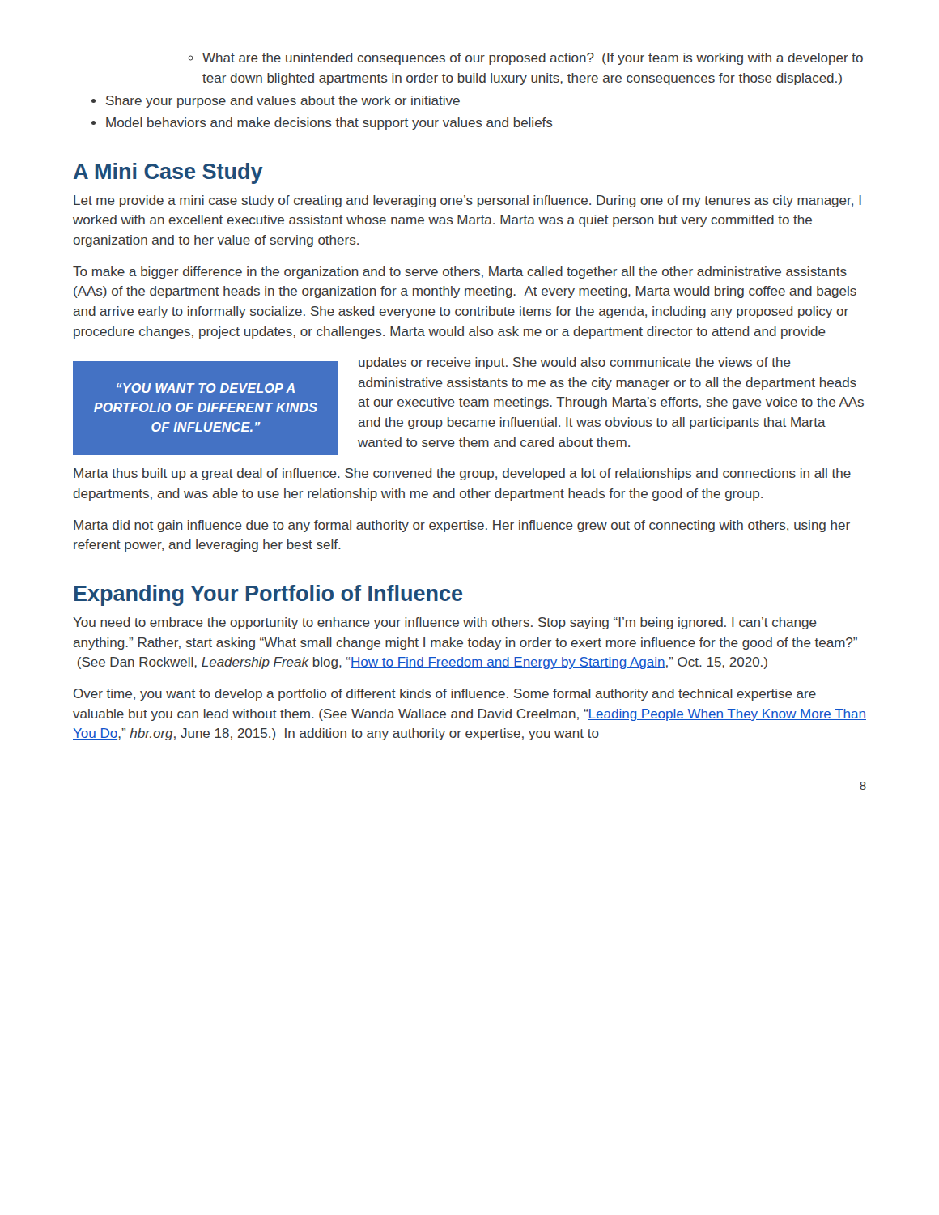What are the unintended consequences of our proposed action? (If your team is working with a developer to tear down blighted apartments in order to build luxury units, there are consequences for those displaced.)
Share your purpose and values about the work or initiative
Model behaviors and make decisions that support your values and beliefs
A Mini Case Study
Let me provide a mini case study of creating and leveraging one’s personal influence. During one of my tenures as city manager, I worked with an excellent executive assistant whose name was Marta. Marta was a quiet person but very committed to the organization and to her value of serving others.
To make a bigger difference in the organization and to serve others, Marta called together all the other administrative assistants (AAs) of the department heads in the organization for a monthly meeting. At every meeting, Marta would bring coffee and bagels and arrive early to informally socialize. She asked everyone to contribute items for the agenda, including any proposed policy or procedure changes, project updates, or challenges. Marta would also ask me or a department director to attend and provide
“YOU WANT TO DEVELOP A PORTFOLIO OF DIFFERENT KINDS OF INFLUENCE.”
updates or receive input. She would also communicate the views of the administrative assistants to me as the city manager or to all the department heads at our executive team meetings. Through Marta’s efforts, she gave voice to the AAs and the group became influential. It was obvious to all participants that Marta wanted to serve them and cared about them.
Marta thus built up a great deal of influence. She convened the group, developed a lot of relationships and connections in all the departments, and was able to use her relationship with me and other department heads for the good of the group.
Marta did not gain influence due to any formal authority or expertise. Her influence grew out of connecting with others, using her referent power, and leveraging her best self.
Expanding Your Portfolio of Influence
You need to embrace the opportunity to enhance your influence with others. Stop saying “I’m being ignored. I can’t change anything.” Rather, start asking “What small change might I make today in order to exert more influence for the good of the team?” (See Dan Rockwell, Leadership Freak blog, “How to Find Freedom and Energy by Starting Again,” Oct. 15, 2020.)
Over time, you want to develop a portfolio of different kinds of influence. Some formal authority and technical expertise are valuable but you can lead without them. (See Wanda Wallace and David Creelman, “Leading People When They Know More Than You Do,” hbr.org, June 18, 2015.) In addition to any authority or expertise, you want to
8